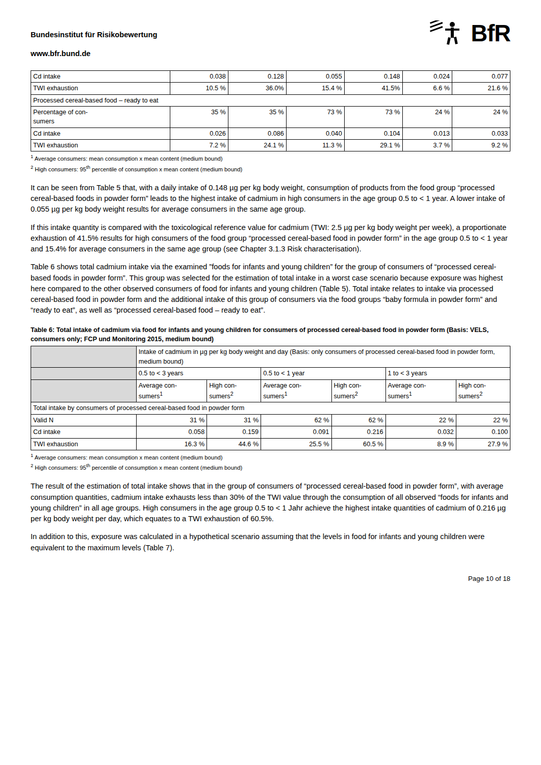Bundesinstitut für Risikobewertung
BfR
www.bfr.bund.de
| Cd intake | 0.038 | 0.128 | 0.055 | 0.148 | 0.024 | 0.077 |
| TWI exhaustion | 10.5 % | 36.0% | 15.4 % | 41.5% | 6.6 % | 21.6 % |
| Processed cereal-based food – ready to eat |
| Percentage of con- sumers | 35 % | 35 % | 73 % | 73 % | 24 % | 24 % |
| Cd intake | 0.026 | 0.086 | 0.040 | 0.104 | 0.013 | 0.033 |
| TWI exhaustion | 7.2 % | 24.1 % | 11.3 % | 29.1 % | 3.7 % | 9.2 % |
1 Average consumers: mean consumption x mean content (medium bound)
2 High consumers: 95th percentile of consumption x mean content (medium bound)
It can be seen from Table 5 that, with a daily intake of 0.148 µg per kg body weight, consumption of products from the food group “processed cereal-based foods in powder form” leads to the highest intake of cadmium in high consumers in the age group 0.5 to < 1 year. A lower intake of 0.055 µg per kg body weight results for average consumers in the same age group.
If this intake quantity is compared with the toxicological reference value for cadmium (TWI: 2.5 µg per kg body weight per week), a proportionate exhaustion of 41.5% results for high consumers of the food group “processed cereal-based food in powder form” in the age group 0.5 to < 1 year and 15.4% for average consumers in the same age group (see Chapter 3.1.3 Risk characterisation).
Table 6 shows total cadmium intake via the examined ”foods for infants and young children” for the group of consumers of “processed cereal-based foods in powder form”. This group was selected for the estimation of total intake in a worst case scenario because exposure was highest here compared to the other observed consumers of food for infants and young children (Table 5). Total intake relates to intake via processed cereal-based food in powder form and the additional intake of this group of consumers via the food groups “baby formula in powder form” and “ready to eat”, as well as “processed cereal-based food – ready to eat”.
Table 6: Total intake of cadmium via food for infants and young children for consumers of processed cereal-based food in powder form (Basis: VELS, consumers only; FCP und Monitoring 2015, medium bound)
| | Intake of cadmium in µg per kg body weight and day (Basis: only consumers of processed cereal-based food in powder form, medium bound) |
| | 0.5 to < 3 years | 0.5 to < 1 year | 1 to < 3 years |
| | Average con- sumers 1 | High con- sumers 2 | Average con- sumers 1 | High con- sumers 2 | Average con- sumers 1 | High con- sumers 2 |
| Total intake by consumers of processed cereal-based food in powder form |
| Valid N | 31 % | 31 % | 62 % | 62 % | 22 % | 22 % |
| Cd intake | 0.058 | 0.159 | 0.091 | 0.216 | 0.032 | 0.100 |
| TWI exhaustion | 16.3 % | 44.6 % | 25.5 % | 60.5 % | 8.9 % | 27.9 % |
1 Average consumers: mean consumption x mean content (medium bound)
2 High consumers: 95th percentile of consumption x mean content (medium bound)
The result of the estimation of total intake shows that in the group of consumers of “processed cereal-based food in powder form”, with average consumption quantities, cadmium intake exhausts less than 30% of the TWI value through the consumption of all observed “foods for infants and young children” in all age groups. High consumers in the age group 0.5 to < 1 Jahr achieve the highest intake quantities of cadmium of 0.216 µg per kg body weight per day, which equates to a TWI exhaustion of 60.5%.
In addition to this, exposure was calculated in a hypothetical scenario assuming that the levels in food for infants and young children were equivalent to the maximum levels (Table 7).
Page 10 of 18